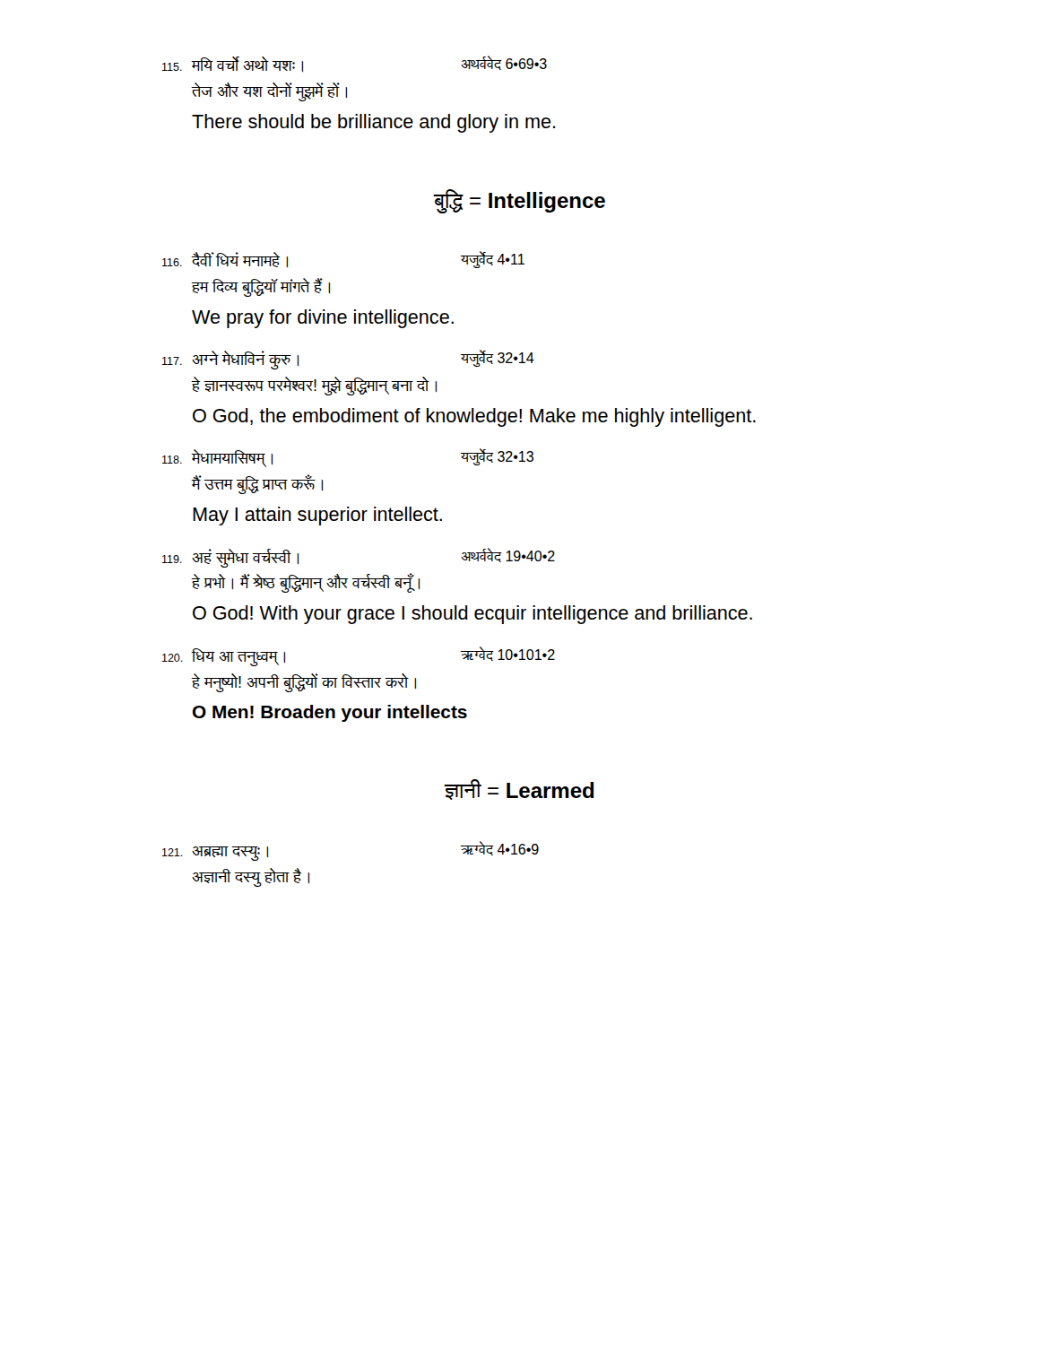115.
मयि वर्चो अथो यशः। अथर्ववेद 6•69•3
तेज और यश दोनों मुझमें हों।
There should be brilliance and glory in me.
बुद्धि = Intelligence
116.
दैवीं धियं मनामहे। यजुर्वेद 4•11
हम दिव्य बुद्धियॉ मांगते हैं।
We pray for divine intelligence.
117.
अग्ने मेधाविनं कुरु। यजुर्वेद 32•14
हे ज्ञानस्वरूप परमेश्वर! मुझे बुद्धिमान् बना दो।
O God, the embodiment of knowledge! Make me highly intelligent.
118.
मेधामयासिषम्। यजुर्वेद 32•13
मैं उत्तम बुद्धि प्राप्त करूँ।
May I attain superior intellect.
119.
अहं सुमेधा वर्चस्वी। अथर्ववेद 19•40•2
हे प्रभो। मैं श्रेष्ठ बुद्धिमान् और वर्चस्वी बनूँ।
O God! With your grace I should ecquir intelligence and brilliance.
120.
धिय आ तनुध्वम्। ऋग्वेद 10•101•2
हे मनुष्यो! अपनी बुद्धियों का विस्तार करो।
O Men! Broaden your intellects
ज्ञानी = Learmed
121.
अब्रह्मा दस्युः। ऋग्वेद 4•16•9
अज्ञानी दस्यु होता है।